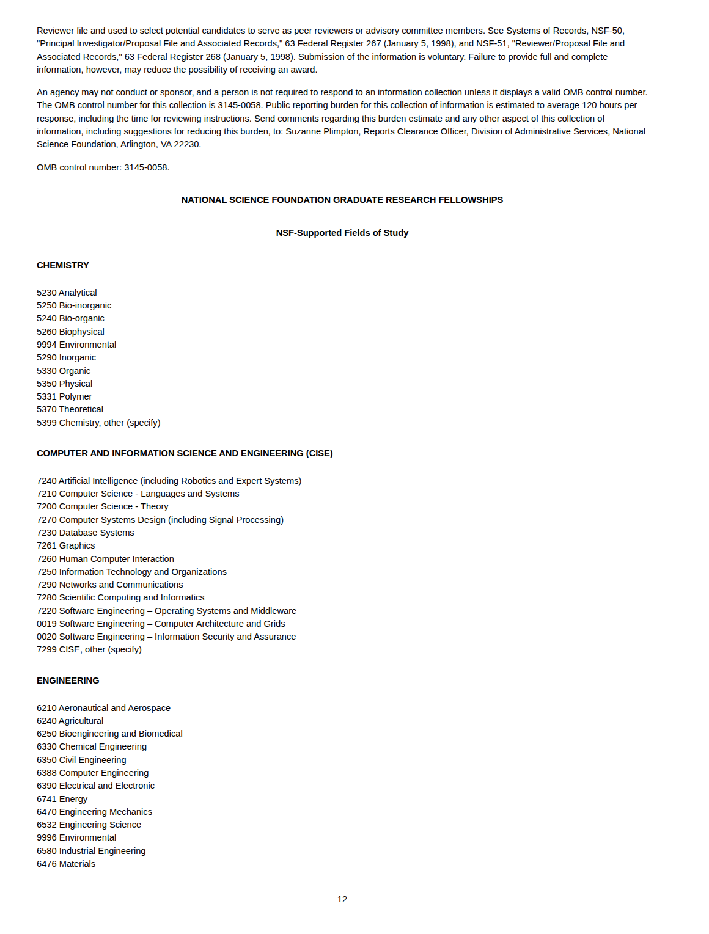Reviewer file and used to select potential candidates to serve as peer reviewers or advisory committee members. See Systems of Records, NSF-50, "Principal Investigator/Proposal File and Associated Records," 63 Federal Register 267 (January 5, 1998), and NSF-51, "Reviewer/Proposal File and Associated Records," 63 Federal Register 268 (January 5, 1998). Submission of the information is voluntary. Failure to provide full and complete information, however, may reduce the possibility of receiving an award.
An agency may not conduct or sponsor, and a person is not required to respond to an information collection unless it displays a valid OMB control number. The OMB control number for this collection is 3145-0058. Public reporting burden for this collection of information is estimated to average 120 hours per response, including the time for reviewing instructions. Send comments regarding this burden estimate and any other aspect of this collection of information, including suggestions for reducing this burden, to: Suzanne Plimpton, Reports Clearance Officer, Division of Administrative Services, National Science Foundation, Arlington, VA 22230.
OMB control number: 3145-0058.
NATIONAL SCIENCE FOUNDATION GRADUATE RESEARCH FELLOWSHIPS
NSF-Supported Fields of Study
CHEMISTRY
5230 Analytical
5250 Bio-inorganic
5240 Bio-organic
5260 Biophysical
9994 Environmental
5290 Inorganic
5330 Organic
5350 Physical
5331 Polymer
5370 Theoretical
5399 Chemistry, other (specify)
COMPUTER AND INFORMATION SCIENCE AND ENGINEERING (CISE)
7240 Artificial Intelligence (including Robotics and Expert Systems)
7210 Computer Science - Languages and Systems
7200 Computer Science - Theory
7270 Computer Systems Design (including Signal Processing)
7230 Database Systems
7261 Graphics
7260 Human Computer Interaction
7250 Information Technology and Organizations
7290 Networks and Communications
7280 Scientific Computing and Informatics
7220 Software Engineering – Operating Systems and Middleware
0019 Software Engineering – Computer Architecture and Grids
0020 Software Engineering – Information Security and Assurance
7299 CISE, other (specify)
ENGINEERING
6210 Aeronautical and Aerospace
6240 Agricultural
6250 Bioengineering and Biomedical
6330 Chemical Engineering
6350 Civil Engineering
6388 Computer Engineering
6390 Electrical and Electronic
6741 Energy
6470 Engineering Mechanics
6532 Engineering Science
9996 Environmental
6580 Industrial Engineering
6476 Materials
12